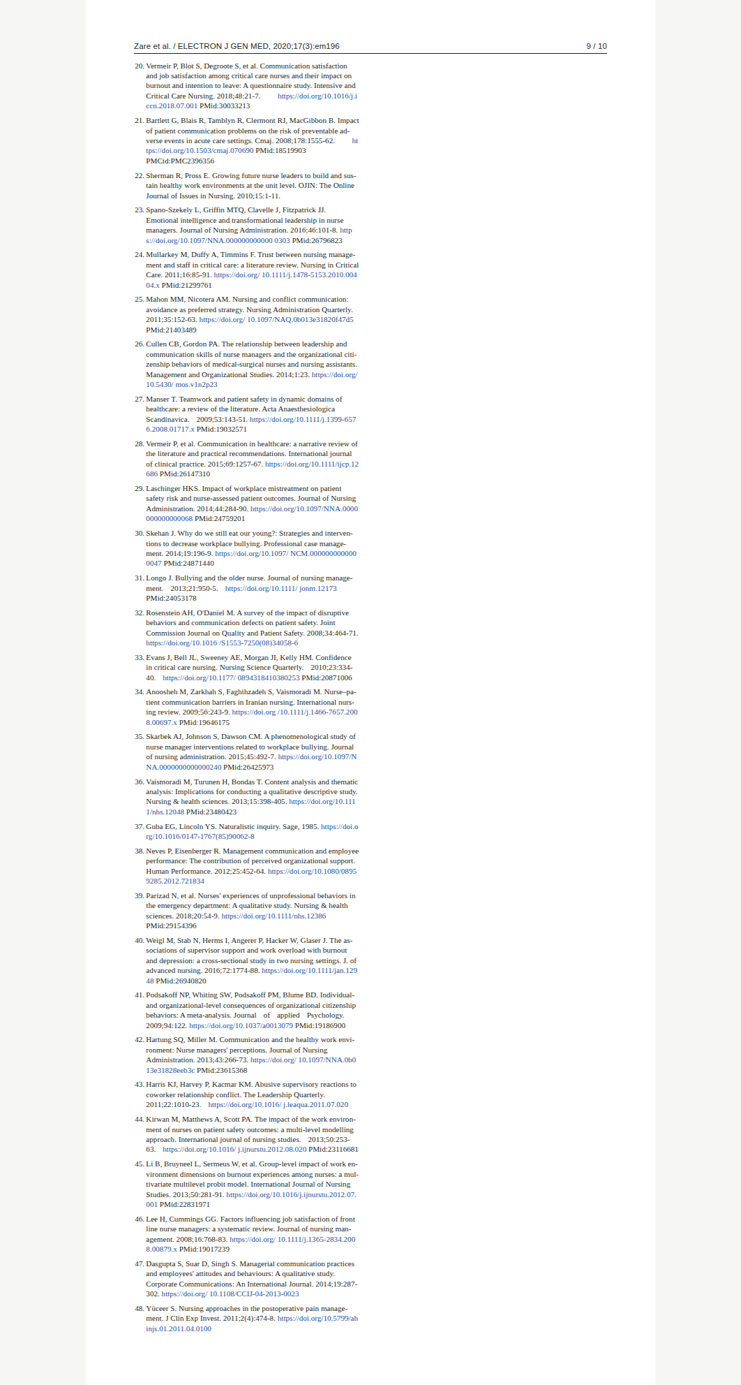Zare et al. / ELECTRON J GEN MED, 2020;17(3):em196
9 / 10
20. Vermeir P, Blot S, Degroote S, et al. Communication satisfaction and job satisfaction among critical care nurses and their impact on burnout and intention to leave: A questionnaire study. Intensive and Critical Care Nursing. 2018;48:21-7. https://doi.org/10.1016/j.iccn.2018.07.001 PMid:30033213
21. Bartlett G, Blais R, Tamblyn R, Clermont RJ, MacGibbon B. Impact of patient communication problems on the risk of preventable adverse events in acute care settings. Cmaj. 2008;178:1555-62. https://doi.org/10.1503/cmaj.070690 PMid:18519903 PMCid:PMC2396356
22. Sherman R, Pross E. Growing future nurse leaders to build and sustain healthy work environments at the unit level. OJIN: The Online Journal of Issues in Nursing. 2010;15:1-11.
23. Spano-Szekely L, Griffin MTQ, Clavelle J, Fitzpatrick JJ. Emotional intelligence and transformational leadership in nurse managers. Journal of Nursing Administration. 2016;46:101-8. https://doi.org/10.1097/NNA.000000000000 0303 PMid:26796823
24. Mullarkey M, Duffy A, Timmins F. Trust between nursing management and staff in critical care: a literature review. Nursing in Critical Care. 2011;16:85-91. https://doi.org/ 10.1111/j.1478-5153.2010.00404.x PMid:21299761
25. Mahon MM, Nicotera AM. Nursing and conflict communication: avoidance as preferred strategy. Nursing Administration Quarterly. 2011;35:152-63. https://doi.org/ 10.1097/NAQ.0b013e31820f47d5 PMid:21403489
26. Cullen CB, Gordon PA. The relationship between leadership and communication skills of nurse managers and the organizational citizenship behaviors of medical-surgical nurses and nursing assistants. Management and Organizational Studies. 2014;1:23. https://doi.org/10.5430/ mos.v1n2p23
27. Manser T. Teamwork and patient safety in dynamic domains of healthcare: a review of the literature. Acta Anaesthesiologica Scandinavica. 2009;53:143-51. https://doi.org/10.1111/j.1399-6576.2008.01717.x PMid:19032571
28. Vermeir P, et al. Communication in healthcare: a narrative review of the literature and practical recommendations. International journal of clinical practice. 2015;69:1257-67. https://doi.org/10.1111/ijcp.12686 PMid:26147310
29. Laschinger HKS. Impact of workplace mistreatment on patient safety risk and nurse-assessed patient outcomes. Journal of Nursing Administration. 2014;44:284-90. https://doi.org/10.1097/NNA.0000000000000068 PMid:24759201
30. Skehan J. Why do we still eat our young?: Strategies and interventions to decrease workplace bullying. Professional case management. 2014;19:196-9. https://doi.org/10.1097/ NCM.0000000000000047 PMid:24871440
31. Longo J. Bullying and the older nurse. Journal of nursing management. 2013;21:950-5. https://doi.org/10.1111/ jonm.12173 PMid:24053178
32. Rosenstein AH, O'Daniel M. A survey of the impact of disruptive behaviors and communication defects on patient safety. Joint Commission Journal on Quality and Patient Safety. 2008;34:464-71. https://doi.org/10.1016 /S1553-7250(08)34058-6
33. Evans J, Bell JL, Sweeney AE, Morgan JI, Kelly HM. Confidence in critical care nursing. Nursing Science Quarterly. 2010;23:334-40. https://doi.org/10.1177/ 0894318410380253 PMid:20871006
34. Anoosheh M, Zarkhah S, Faghihzadeh S, Vaismoradi M. Nurse–patient communication barriers in Iranian nursing. International nursing review. 2009;56:243-9. https://doi.org /10.1111/j.1466-7657.2008.00697.x PMid:19646175
35. Skarbek AJ, Johnson S, Dawson CM. A phenomenological study of nurse manager interventions related to workplace bullying. Journal of nursing administration. 2015;45:492-7. https://doi.org/10.1097/NNA.0000000000000240 PMid:26425973
36. Vaismoradi M, Turunen H, Bondas T. Content analysis and thematic analysis: Implications for conducting a qualitative descriptive study. Nursing & health sciences. 2013;15:398-405. https://doi.org/10.1111/nhs.12048 PMid:23480423
37. Guba EG, Lincoln YS. Naturalistic inquiry. Sage, 1985. https://doi.org/10.1016/0147-1767(85)90062-8
38. Neves P, Eisenberger R. Management communication and employee performance: The contribution of perceived organizational support. Human Performance. 2012;25:452-64. https://doi.org/10.1080/08959285.2012.721834
39. Parizad N, et al. Nurses' experiences of unprofessional behaviors in the emergency department: A qualitative study. Nursing & health sciences. 2018;20:54-9. https://doi.org/10.1111/nhs.12386 PMid:29154396
40. Weigl M, Stab N, Herms I, Angerer P, Hacker W, Glaser J. The associations of supervisor support and work overload with burnout and depression: a cross‐sectional study in two nursing settings. J. of advanced nursing. 2016;72:1774-88. https://doi.org/10.1111/jan.12948 PMid:26940820
41. Podsakoff NP, Whiting SW, Podsakoff PM, Blume BD. Individual-and organizational-level consequences of organizational citizenship behaviors: A meta-analysis. Journal of applied Psychology. 2009;94:122. https://doi.org/10.1037/a0013079 PMid:19186900
42. Hartung SQ, Miller M. Communication and the healthy work environment: Nurse managers' perceptions. Journal of Nursing Administration. 2013;43:266-73. https://doi.org/ 10.1097/NNA.0b013e31828eeb3c PMid:23615368
43. Harris KJ, Harvey P, Kacmar KM. Abusive supervisory reactions to coworker relationship conflict. The Leadership Quarterly. 2011;22:1010-23. https://doi.org/10.1016/ j.leaqua.2011.07.020
44. Kirwan M, Matthews A, Scott PA. The impact of the work environment of nurses on patient safety outcomes: a multi-level modelling approach. International journal of nursing studies. 2013;50:253-63. https://doi.org/10.1016/ j.ijnurstu.2012.08.020 PMid:23116681
45. Li B, Bruyneel L, Sermeus W, et al. Group-level impact of work environment dimensions on burnout experiences among nurses: a multivariate multilevel probit model. International Journal of Nursing Studies. 2013;50:281-91. https://doi.org/10.1016/j.ijnurstu.2012.07.001 PMid:22831971
46. Lee H, Cummings GG. Factors influencing job satisfaction of front line nurse managers: a systematic review. Journal of nursing management. 2008;16:768-83. https://doi.org/ 10.1111/j.1365-2834.2008.00879.x PMid:19017239
47. Dasgupta S, Suar D, Singh S. Managerial communication practices and employees' attitudes and behaviours: A qualitative study. Corporate Communications: An International Journal. 2014;19:287-302. https://doi.org/ 10.1108/CCIJ-04-2013-0023
48. Yüceer S. Nursing approaches in the postoperative pain management. J Clin Exp Invest. 2011;2(4):474-8. https://doi.org/10.5799/ahinjs.01.2011.04.0100